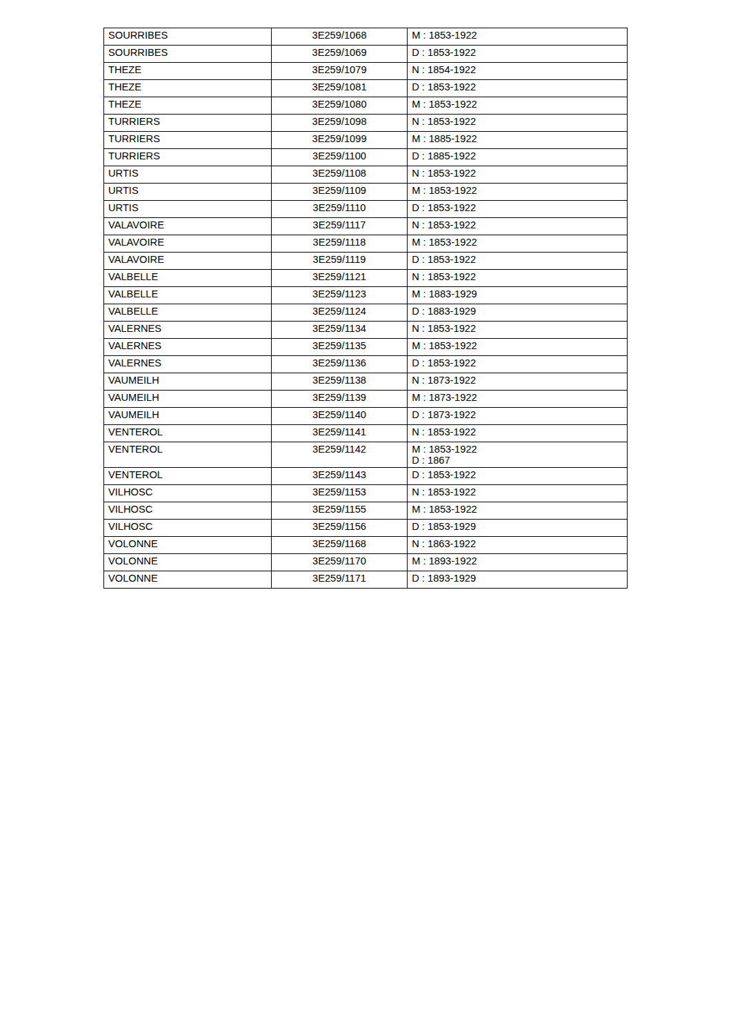| SOURRIBES | 3E259/1068 | M : 1853-1922 |
| SOURRIBES | 3E259/1069 | D : 1853-1922 |
| THEZE | 3E259/1079 | N : 1854-1922 |
| THEZE | 3E259/1081 | D : 1853-1922 |
| THEZE | 3E259/1080 | M : 1853-1922 |
| TURRIERS | 3E259/1098 | N : 1853-1922 |
| TURRIERS | 3E259/1099 | M : 1885-1922 |
| TURRIERS | 3E259/1100 | D : 1885-1922 |
| URTIS | 3E259/1108 | N : 1853-1922 |
| URTIS | 3E259/1109 | M : 1853-1922 |
| URTIS | 3E259/1110 | D : 1853-1922 |
| VALAVOIRE | 3E259/1117 | N : 1853-1922 |
| VALAVOIRE | 3E259/1118 | M : 1853-1922 |
| VALAVOIRE | 3E259/1119 | D : 1853-1922 |
| VALBELLE | 3E259/1121 | N : 1853-1922 |
| VALBELLE | 3E259/1123 | M : 1883-1929 |
| VALBELLE | 3E259/1124 | D : 1883-1929 |
| VALERNES | 3E259/1134 | N : 1853-1922 |
| VALERNES | 3E259/1135 | M : 1853-1922 |
| VALERNES | 3E259/1136 | D : 1853-1922 |
| VAUMEILH | 3E259/1138 | N : 1873-1922 |
| VAUMEILH | 3E259/1139 | M : 1873-1922 |
| VAUMEILH | 3E259/1140 | D : 1873-1922 |
| VENTEROL | 3E259/1141 | N : 1853-1922 |
| VENTEROL | 3E259/1142 | M : 1853-1922 D : 1867 |
| VENTEROL | 3E259/1143 | D : 1853-1922 |
| VILHOSC | 3E259/1153 | N : 1853-1922 |
| VILHOSC | 3E259/1155 | M : 1853-1922 |
| VILHOSC | 3E259/1156 | D : 1853-1929 |
| VOLONNE | 3E259/1168 | N : 1863-1922 |
| VOLONNE | 3E259/1170 | M : 1893-1922 |
| VOLONNE | 3E259/1171 | D : 1893-1929 |